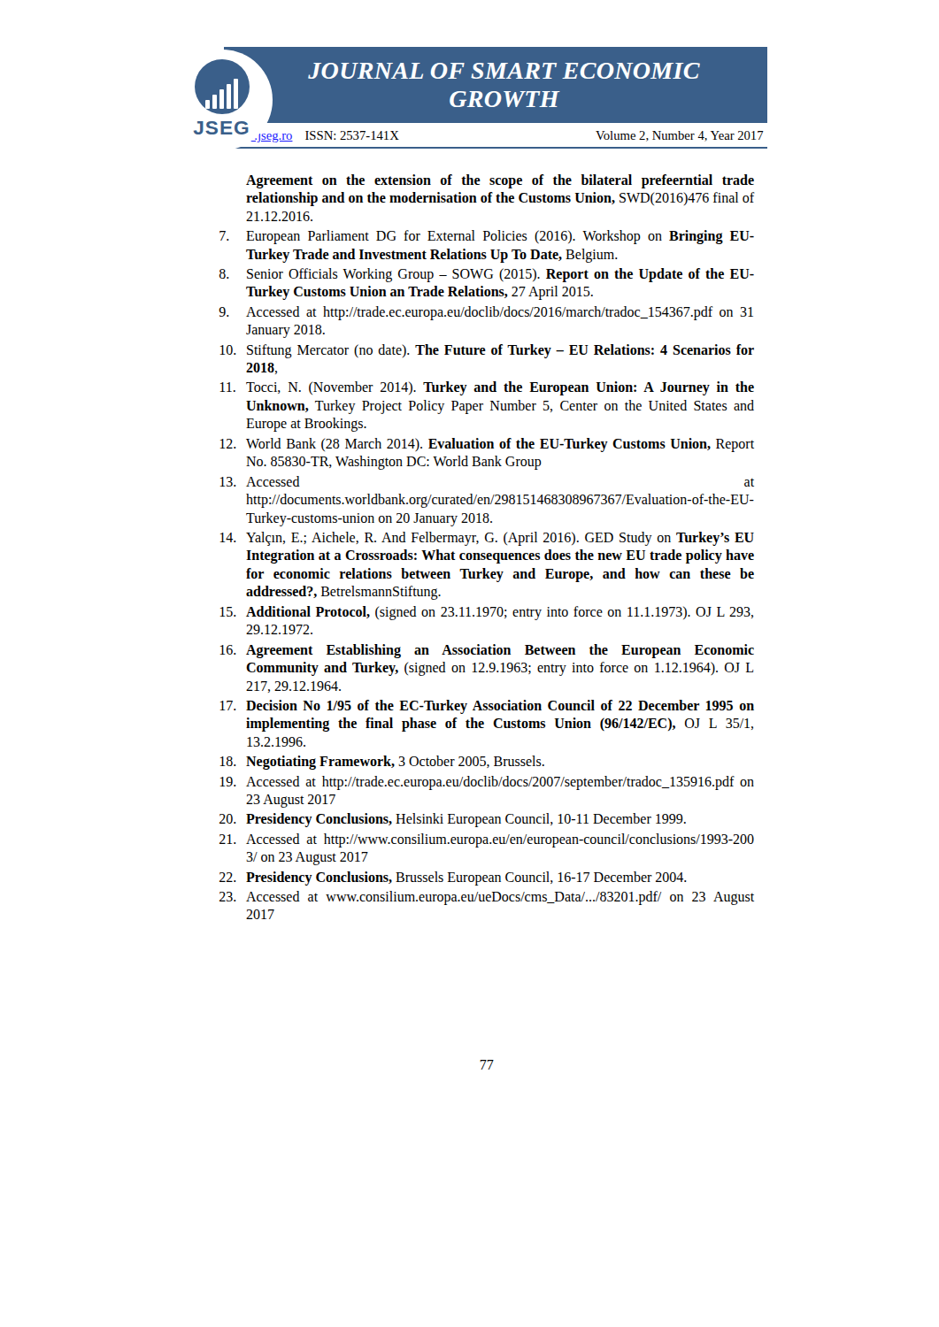JSEG
JOURNAL OF SMART ECONOMIC GROWTH
www.jseg.ro ISSN: 2537-141X
Volume 2, Number 4, Year 2017
Agreement on the extension of the scope of the bilateral prefeerntial trade relationship and on the modernisation of the Customs Union, SWD(2016)476 final of 21.12.2016.
European Parliament DG for External Policies (2016). Workshop on Bringing EU-Turkey Trade and Investment Relations Up To Date, Belgium.
Senior Officials Working Group – SOWG (2015). Report on the Update of the EU-Turkey Customs Union an Trade Relations, 27 April 2015.
Accessed at http://trade.ec.europa.eu/doclib/docs/2016/march/tradoc_154367.pdf on 31 January 2018.
Stiftung Mercator (no date). The Future of Turkey – EU Relations: 4 Scenarios for 2018,
Tocci, N. (November 2014). Turkey and the European Union: A Journey in the Unknown, Turkey Project Policy Paper Number 5, Center on the United States and Europe at Brookings.
World Bank (28 March 2014). Evaluation of the EU-Turkey Customs Union, Report No. 85830-TR, Washington DC: World Bank Group
Accessed at
http://documents.worldbank.org/curated/en/298151468308967367/Evaluation-of-the-EU-Turkey-customs-union on 20 January 2018.
Yalçın, E.; Aichele, R. And Felbermayr, G. (April 2016). GED Study on Turkey’s EU Integration at a Crossroads: What consequences does the new EU trade policy have for economic relations between Turkey and Europe, and how can these be addressed?, BetrelsmannStiftung.
Additional Protocol, (signed on 23.11.1970; entry into force on 11.1.1973). OJ L 293, 29.12.1972.
Agreement Establishing an Association Between the European Economic Community and Turkey, (signed on 12.9.1963; entry into force on 1.12.1964). OJ L 217, 29.12.1964.
Decision No 1/95 of the EC-Turkey Association Council of 22 December 1995 on implementing the final phase of the Customs Union (96/142/EC), OJ L 35/1, 13.2.1996.
Negotiating Framework, 3 October 2005, Brussels.
Accessed at http://trade.ec.europa.eu/doclib/docs/2007/september/tradoc_135916.pdf on 23 August 2017
Presidency Conclusions, Helsinki European Council, 10-11 December 1999.
Accessed at http://www.consilium.europa.eu/en/european-council/conclusions/1993-2003/ on 23 August 2017
Presidency Conclusions, Brussels European Council, 16-17 December 2004.
Accessed at www.consilium.europa.eu/ueDocs/cms_Data/.../83201.pdf/ on 23 August 2017
77